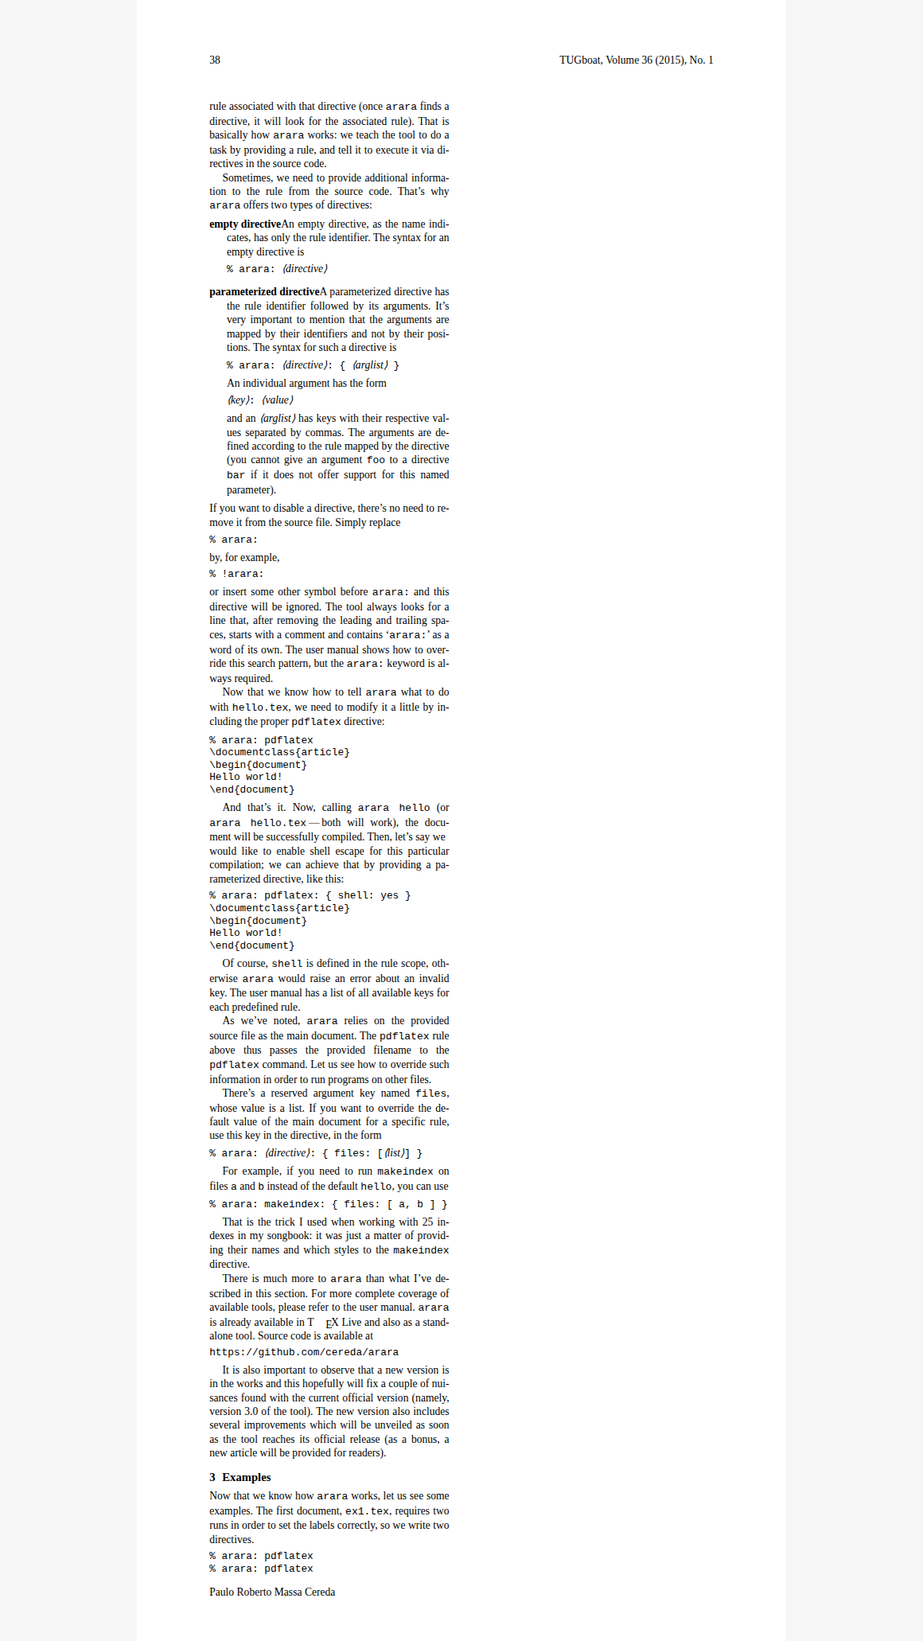38 TUGboat, Volume 36 (2015), No. 1
rule associated with that directive (once arara finds a directive, it will look for the associated rule). That is basically how arara works: we teach the tool to do a task by providing a rule, and tell it to execute it via directives in the source code.
Sometimes, we need to provide additional information to the rule from the source code. That’s why arara offers two types of directives:
empty directive
An empty directive, as the name indicates, has only the rule identifier. The syntax for an empty directive is
% arara: ⟨directive⟩
parameterized directive
A parameterized directive has the rule identifier followed by its arguments. It’s very important to mention that the arguments are mapped by their identifiers and not by their positions. The syntax for such a directive is
% arara: ⟨directive⟩: { ⟨arglist⟩ }
An individual argument has the form
⟨key⟩: ⟨value⟩
and an ⟨arglist⟩ has keys with their respective values separated by commas. The arguments are defined according to the rule mapped by the directive (you cannot give an argument foo to a directive bar if it does not offer support for this named parameter).
If you want to disable a directive, there’s no need to remove it from the source file. Simply replace
% arara:
by, for example,
% !arara:
or insert some other symbol before arara: and this directive will be ignored. The tool always looks for a line that, after removing the leading and trailing spaces, starts with a comment and contains ‘arara:’ as a word of its own. The user manual shows how to override this search pattern, but the arara: keyword is always required.
Now that we know how to tell arara what to do with hello.tex, we need to modify it a little by including the proper pdflatex directive:
% arara: pdflatex
\documentclass{article}
\begin{document}
Hello world!
\end{document}
And that’s it. Now, calling arara hello (or arara hello.tex — both will work), the document will be successfully compiled. Then, let’s say we
would like to enable shell escape for this particular compilation; we can achieve that by providing a parameterized directive, like this:
% arara: pdflatex: { shell: yes }
\documentclass{article}
\begin{document}
Hello world!
\end{document}
Of course, shell is defined in the rule scope, otherwise arara would raise an error about an invalid key. The user manual has a list of all available keys for each predefined rule.
As we’ve noted, arara relies on the provided source file as the main document. The pdflatex rule above thus passes the provided filename to the pdflatex command. Let us see how to override such information in order to run programs on other files.
There’s a reserved argument key named files, whose value is a list. If you want to override the default value of the main document for a specific rule, use this key in the directive, in the form
% arara: ⟨directive⟩: { files: [⟨list⟩] }
For example, if you need to run makeindex on files a and b instead of the default hello, you can use
% arara: makeindex: { files: [ a, b ] }
That is the trick I used when working with 25 indexes in my songbook: it was just a matter of providing their names and which styles to the makeindex directive.
There is much more to arara than what I’ve described in this section. For more complete coverage of available tools, please refer to the user manual. arara is already available in TEX Live and also as a standalone tool. Source code is available at
https://github.com/cereda/arara
It is also important to observe that a new version is in the works and this hopefully will fix a couple of nuisances found with the current official version (namely, version 3.0 of the tool). The new version also includes several improvements which will be unveiled as soon as the tool reaches its official release (as a bonus, a new article will be provided for readers).
3 Examples
Now that we know how arara works, let us see some examples. The first document, ex1.tex, requires two runs in order to set the labels correctly, so we write two directives.
% arara: pdflatex
% arara: pdflatex
Paulo Roberto Massa Cereda